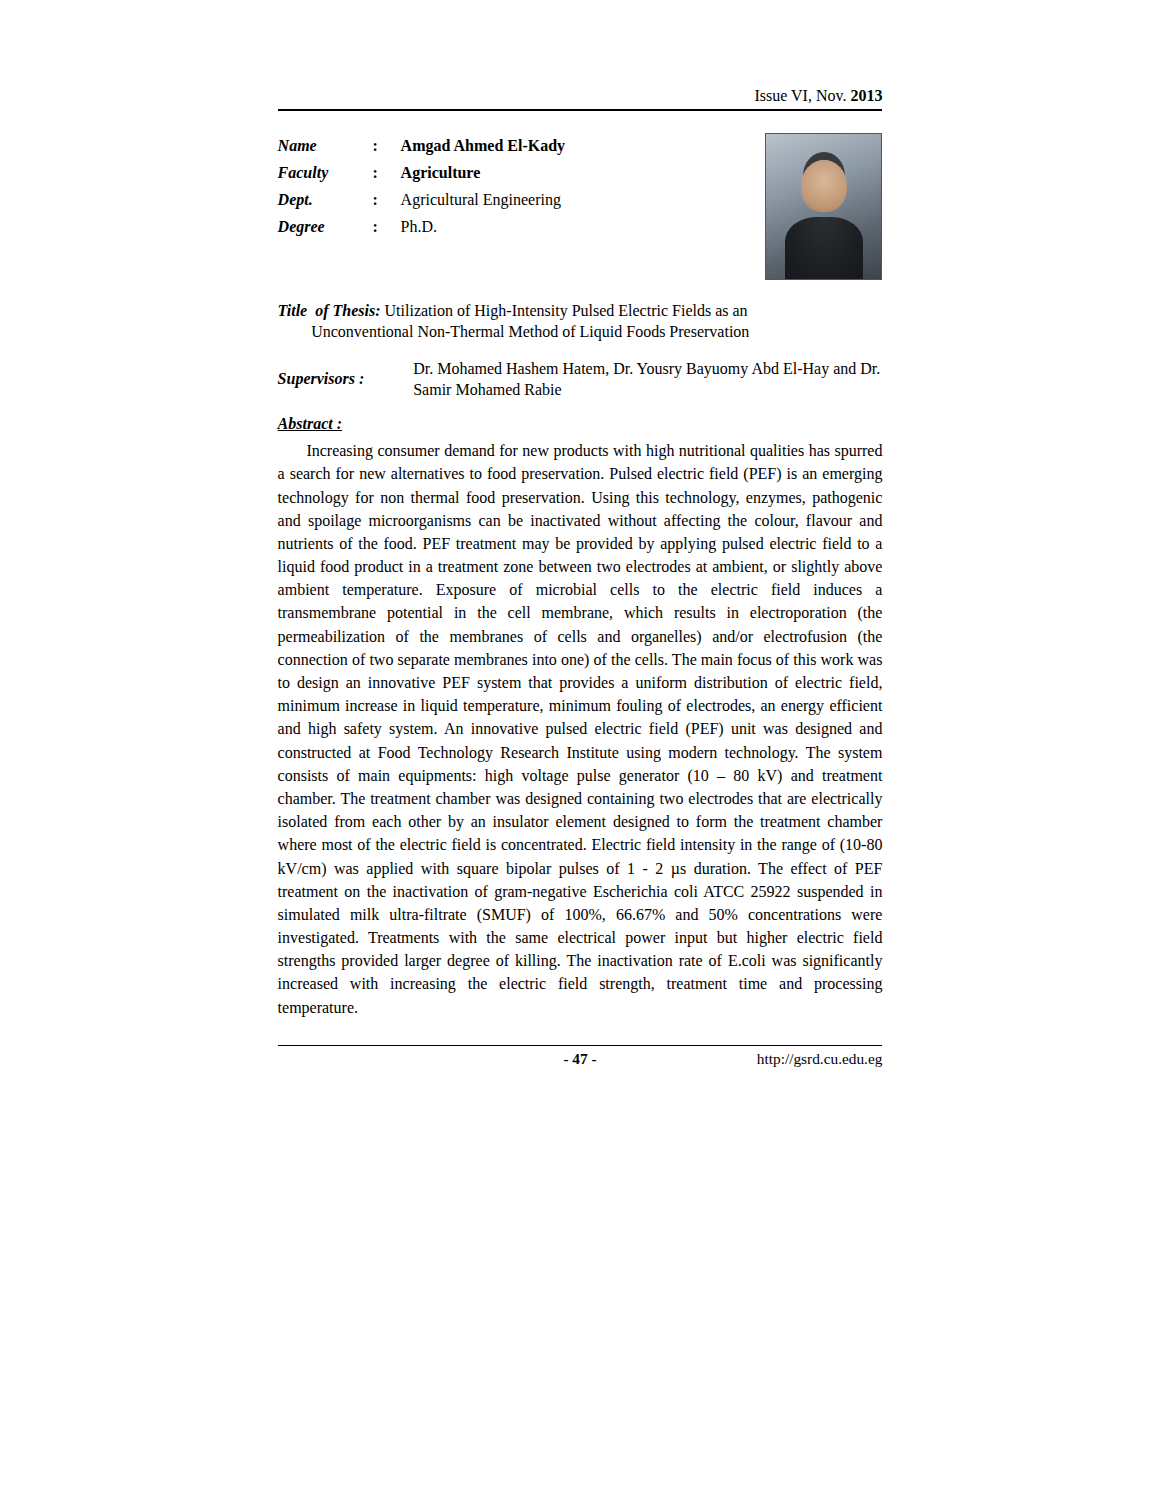Issue VI, Nov. 2013
| Name | : | Amgad Ahmed El-Kady |
| Faculty | : | Agriculture |
| Dept. | : | Agricultural Engineering |
| Degree | : | Ph.D. |
Title of Thesis: Utilization of High-Intensity Pulsed Electric Fields as an Unconventional Non-Thermal Method of Liquid Foods Preservation
Supervisors :
Dr. Mohamed Hashem Hatem, Dr. Yousry Bayuomy Abd El-Hay and Dr. Samir Mohamed Rabie
Abstract :
Increasing consumer demand for new products with high nutritional qualities has spurred a search for new alternatives to food preservation. Pulsed electric field (PEF) is an emerging technology for non thermal food preservation. Using this technology, enzymes, pathogenic and spoilage microorganisms can be inactivated without affecting the colour, flavour and nutrients of the food. PEF treatment may be provided by applying pulsed electric field to a liquid food product in a treatment zone between two electrodes at ambient, or slightly above ambient temperature. Exposure of microbial cells to the electric field induces a transmembrane potential in the cell membrane, which results in electroporation (the permeabilization of the membranes of cells and organelles) and/or electrofusion (the connection of two separate membranes into one) of the cells. The main focus of this work was to design an innovative PEF system that provides a uniform distribution of electric field, minimum increase in liquid temperature, minimum fouling of electrodes, an energy efficient and high safety system. An innovative pulsed electric field (PEF) unit was designed and constructed at Food Technology Research Institute using modern technology. The system consists of main equipments: high voltage pulse generator (10 – 80 kV) and treatment chamber. The treatment chamber was designed containing two electrodes that are electrically isolated from each other by an insulator element designed to form the treatment chamber where most of the electric field is concentrated. Electric field intensity in the range of (10-80 kV/cm) was applied with square bipolar pulses of 1 - 2 µs duration. The effect of PEF treatment on the inactivation of gram-negative Escherichia coli ATCC 25922 suspended in simulated milk ultra-filtrate (SMUF) of 100%, 66.67% and 50% concentrations were investigated. Treatments with the same electrical power input but higher electric field strengths provided larger degree of killing. The inactivation rate of E.coli was significantly increased with increasing the electric field strength, treatment time and processing temperature.
- 47 - http://gsrd.cu.edu.eg